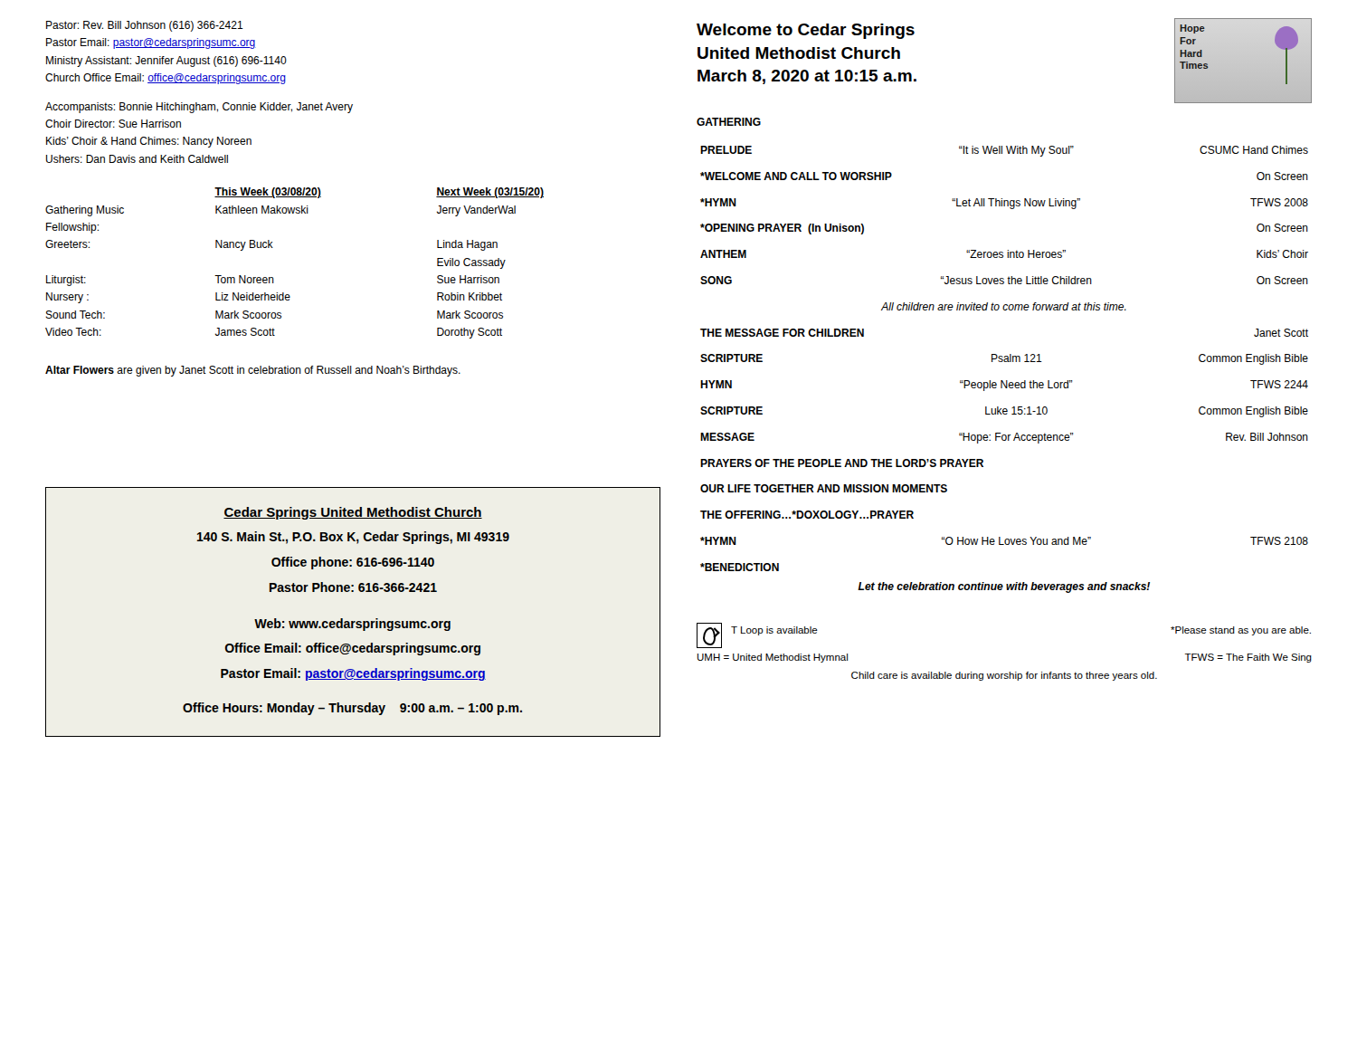Pastor: Rev. Bill Johnson (616) 366-2421
Pastor Email: pastor@cedarspringsumc.org
Ministry Assistant: Jennifer August (616) 696-1140
Church Office Email: office@cedarspringsumc.org
Accompanists: Bonnie Hitchingham, Connie Kidder, Janet Avery
Choir Director: Sue Harrison
Kids’ Choir & Hand Chimes: Nancy Noreen
Ushers: Dan Davis and Keith Caldwell
| | This Week (03/08/20) | Next Week (03/15/20) |
| Gathering Music | Kathleen Makowski | Jerry VanderWal |
| Fellowship: | | |
| Greeters: | Nancy Buck | Linda Hagan |
| | | Evilo Cassady |
| Liturgist: | Tom Noreen | Sue Harrison |
| Nursery : | Liz Neiderheide | Robin Kribbet |
| Sound Tech: | Mark Scooros | Mark Scooros |
| Video Tech: | James Scott | Dorothy Scott |
Altar Flowers are given by Janet Scott in celebration of Russell and Noah’s Birthdays.
Cedar Springs United Methodist Church
140 S. Main St., P.O. Box K, Cedar Springs, MI 49319
Office phone: 616-696-1140
Pastor Phone: 616-366-2421
Web: www.cedarspringsumc.org
Office Email: office@cedarspringsumc.org
Pastor Email: pastor@cedarspringsumc.org
Office Hours: Monday – Thursday 9:00 a.m. – 1:00 p.m.
Welcome to Cedar Springs
United Methodist Church
March 8, 2020 at 10:15 a.m.
Hope
For
Hard
Times
GATHERING
| PRELUDE | “It is Well With My Soul” | CSUMC Hand Chimes |
| *WELCOME AND CALL TO WORSHIP | | On Screen |
| *HYMN | “Let All Things Now Living” | TFWS 2008 |
| *OPENING PRAYER (In Unison) | | On Screen |
| ANTHEM | “Zeroes into Heroes” | Kids’ Choir |
| SONG | “Jesus Loves the Little Children | On Screen |
| All children are invited to come forward at this time. |
| THE MESSAGE FOR CHILDREN | Janet Scott |
| SCRIPTURE | Psalm 121 | Common English Bible |
| HYMN | “People Need the Lord” | TFWS 2244 |
| SCRIPTURE | Luke 15:1-10 | Common English Bible |
| MESSAGE | “Hope: For Acceptence” | Rev. Bill Johnson |
| PRAYERS OF THE PEOPLE AND THE LORD’S PRAYER |
| OUR LIFE TOGETHER AND MISSION MOMENTS |
| THE OFFERING…*DOXOLOGY…PRAYER |
| *HYMN | “O How He Loves You and Me” | TFWS 2108 |
| *BENEDICTION Let the celebration continue with beverages and snacks! |
T Loop is available *Please stand as you are able.
UMH = United Methodist Hymnal TFWS = The Faith We Sing
Child care is available during worship for infants to three years old.